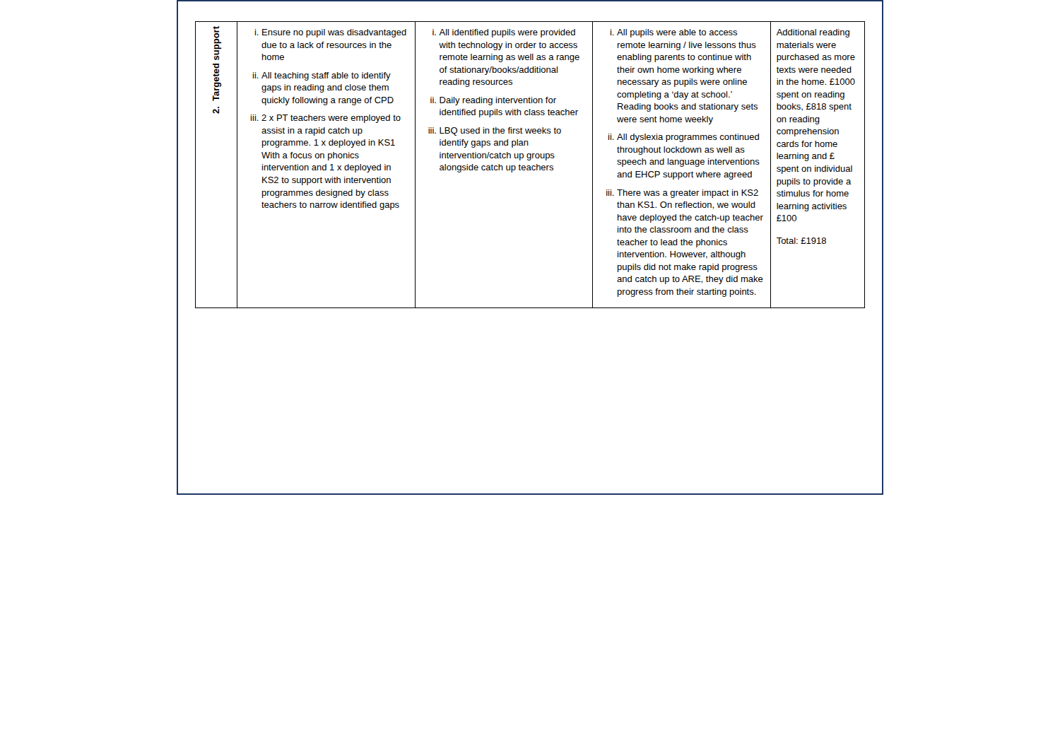| 2. Targeted support | Ensure no pupil was disadvantaged due to a lack of resources in the home All teaching staff able to identify gaps in reading and close them quickly following a range of CPD 2 x PT teachers were employed to assist in a rapid catch up programme. 1 x deployed in KS1 With a focus on phonics intervention and 1 x deployed in KS2 to support with intervention programmes designed by class teachers to narrow identified gaps | All identified pupils were provided with technology in order to access remote learning as well as a range of stationary/books/additional reading resources Daily reading intervention for identified pupils with class teacher LBQ used in the first weeks to identify gaps and plan intervention/catch up groups alongside catch up teachers | All pupils were able to access remote learning / live lessons thus enabling parents to continue with their own home working where necessary as pupils were online completing a ‘day at school.’ Reading books and stationary sets were sent home weekly All dyslexia programmes continued throughout lockdown as well as speech and language interventions and EHCP support where agreed There was a greater impact in KS2 than KS1. On reflection, we would have deployed the catch-up teacher into the classroom and the class teacher to lead the phonics intervention. However, although pupils did not make rapid progress and catch up to ARE, they did make progress from their starting points. | Additional reading materials were purchased as more texts were needed in the home. £1000 spent on reading books, £818 spent on reading comprehension cards for home learning and £ spent on individual pupils to provide a stimulus for home learning activities £100 Total: £1918 |